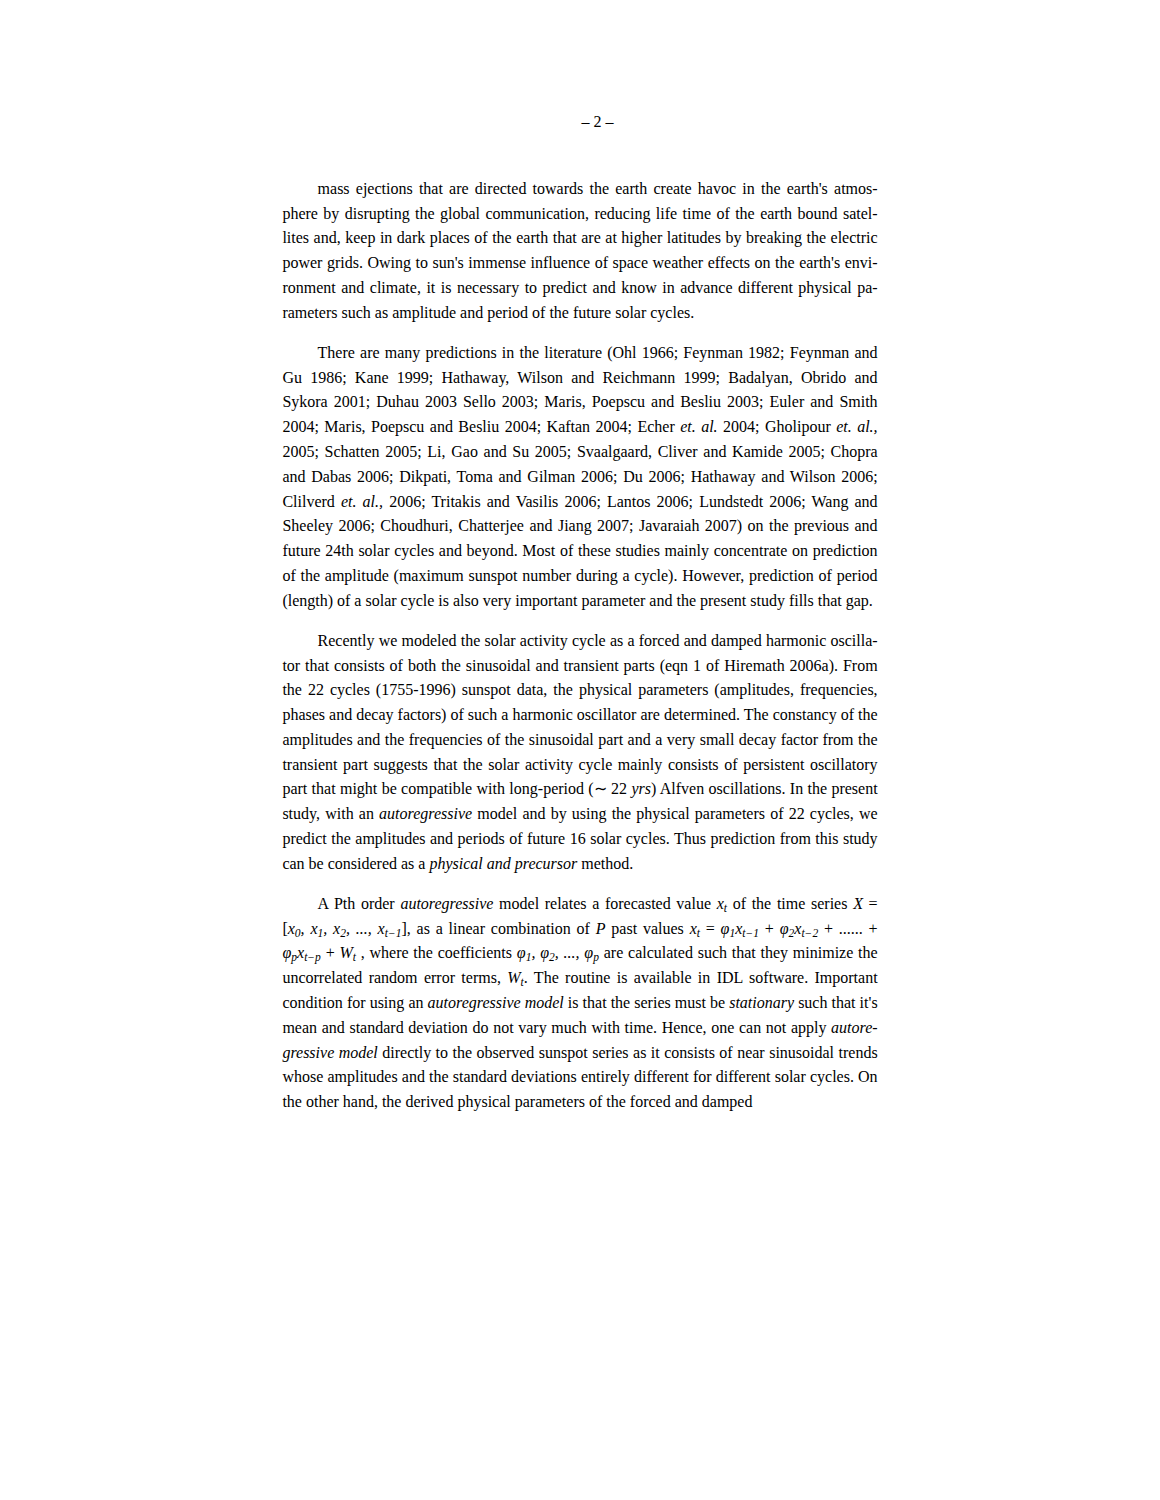– 2 –
mass ejections that are directed towards the earth create havoc in the earth's atmosphere by disrupting the global communication, reducing life time of the earth bound satellites and, keep in dark places of the earth that are at higher latitudes by breaking the electric power grids. Owing to sun's immense influence of space weather effects on the earth's environment and climate, it is necessary to predict and know in advance different physical parameters such as amplitude and period of the future solar cycles.
There are many predictions in the literature (Ohl 1966; Feynman 1982; Feynman and Gu 1986; Kane 1999; Hathaway, Wilson and Reichmann 1999; Badalyan, Obrido and Sykora 2001; Duhau 2003 Sello 2003; Maris, Poepscu and Besliu 2003; Euler and Smith 2004; Maris, Poepscu and Besliu 2004; Kaftan 2004; Echer et. al. 2004; Gholipour et. al., 2005; Schatten 2005; Li, Gao and Su 2005; Svaalgaard, Cliver and Kamide 2005; Chopra and Dabas 2006; Dikpati, Toma and Gilman 2006; Du 2006; Hathaway and Wilson 2006; Clilverd et. al., 2006; Tritakis and Vasilis 2006; Lantos 2006; Lundstedt 2006; Wang and Sheeley 2006; Choudhuri, Chatterjee and Jiang 2007; Javaraiah 2007) on the previous and future 24th solar cycles and beyond. Most of these studies mainly concentrate on prediction of the amplitude (maximum sunspot number during a cycle). However, prediction of period (length) of a solar cycle is also very important parameter and the present study fills that gap.
Recently we modeled the solar activity cycle as a forced and damped harmonic oscillator that consists of both the sinusoidal and transient parts (eqn 1 of Hiremath 2006a). From the 22 cycles (1755-1996) sunspot data, the physical parameters (amplitudes, frequencies, phases and decay factors) of such a harmonic oscillator are determined. The constancy of the amplitudes and the frequencies of the sinusoidal part and a very small decay factor from the transient part suggests that the solar activity cycle mainly consists of persistent oscillatory part that might be compatible with long-period (∼ 22 yrs) Alfven oscillations. In the present study, with an autoregressive model and by using the physical parameters of 22 cycles, we predict the amplitudes and periods of future 16 solar cycles. Thus prediction from this study can be considered as a physical and precursor method.
A Pth order autoregressive model relates a forecasted value xt of the time series X = [x0, x1, x2, ..., xt−1], as a linear combination of P past values xt = φ1xt−1 + φ2xt−2 + ...... + φpxt−p + Wt , where the coefficients φ1, φ2, ..., φp are calculated such that they minimize the uncorrelated random error terms, Wt. The routine is available in IDL software. Important condition for using an autoregressive model is that the series must be stationary such that it's mean and standard deviation do not vary much with time. Hence, one can not apply autoregressive model directly to the observed sunspot series as it consists of near sinusoidal trends whose amplitudes and the standard deviations entirely different for different solar cycles. On the other hand, the derived physical parameters of the forced and damped